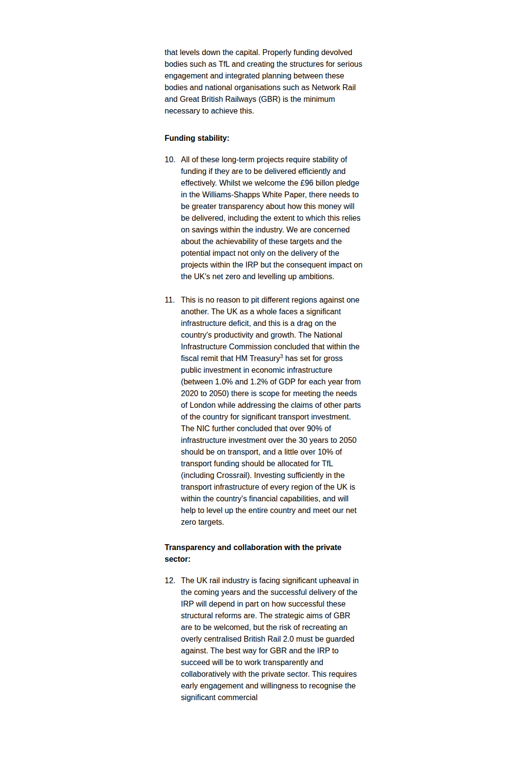that levels down the capital. Properly funding devolved bodies such as TfL and creating the structures for serious engagement and integrated planning between these bodies and national organisations such as Network Rail and Great British Railways (GBR) is the minimum necessary to achieve this.
Funding stability:
10. All of these long-term projects require stability of funding if they are to be delivered efficiently and effectively. Whilst we welcome the £96 billon pledge in the Williams-Shapps White Paper, there needs to be greater transparency about how this money will be delivered, including the extent to which this relies on savings within the industry. We are concerned about the achievability of these targets and the potential impact not only on the delivery of the projects within the IRP but the consequent impact on the UK's net zero and levelling up ambitions.
11. This is no reason to pit different regions against one another. The UK as a whole faces a significant infrastructure deficit, and this is a drag on the country's productivity and growth. The National Infrastructure Commission concluded that within the fiscal remit that HM Treasury3 has set for gross public investment in economic infrastructure (between 1.0% and 1.2% of GDP for each year from 2020 to 2050) there is scope for meeting the needs of London while addressing the claims of other parts of the country for significant transport investment. The NIC further concluded that over 90% of infrastructure investment over the 30 years to 2050 should be on transport, and a little over 10% of transport funding should be allocated for TfL (including Crossrail). Investing sufficiently in the transport infrastructure of every region of the UK is within the country's financial capabilities, and will help to level up the entire country and meet our net zero targets.
Transparency and collaboration with the private sector:
12. The UK rail industry is facing significant upheaval in the coming years and the successful delivery of the IRP will depend in part on how successful these structural reforms are. The strategic aims of GBR are to be welcomed, but the risk of recreating an overly centralised British Rail 2.0 must be guarded against. The best way for GBR and the IRP to succeed will be to work transparently and collaboratively with the private sector. This requires early engagement and willingness to recognise the significant commercial